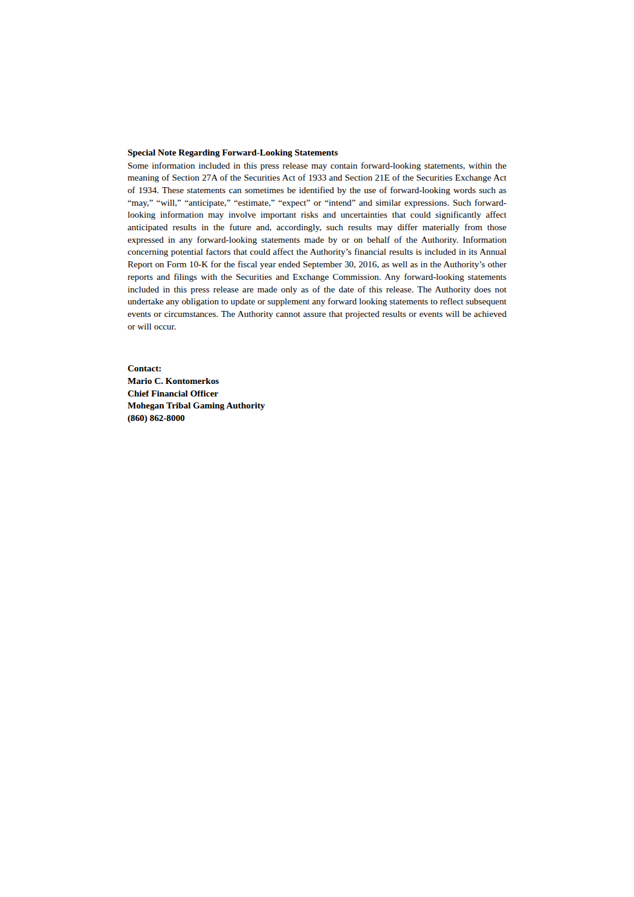Special Note Regarding Forward-Looking Statements
Some information included in this press release may contain forward-looking statements, within the meaning of Section 27A of the Securities Act of 1933 and Section 21E of the Securities Exchange Act of 1934. These statements can sometimes be identified by the use of forward-looking words such as “may,” “will,” “anticipate,” “estimate,” “expect” or “intend” and similar expressions. Such forward-looking information may involve important risks and uncertainties that could significantly affect anticipated results in the future and, accordingly, such results may differ materially from those expressed in any forward-looking statements made by or on behalf of the Authority. Information concerning potential factors that could affect the Authority’s financial results is included in its Annual Report on Form 10-K for the fiscal year ended September 30, 2016, as well as in the Authority’s other reports and filings with the Securities and Exchange Commission. Any forward-looking statements included in this press release are made only as of the date of this release. The Authority does not undertake any obligation to update or supplement any forward looking statements to reflect subsequent events or circumstances. The Authority cannot assure that projected results or events will be achieved or will occur.
Contact:
Mario C. Kontomerkos
Chief Financial Officer
Mohegan Tribal Gaming Authority
(860) 862-8000